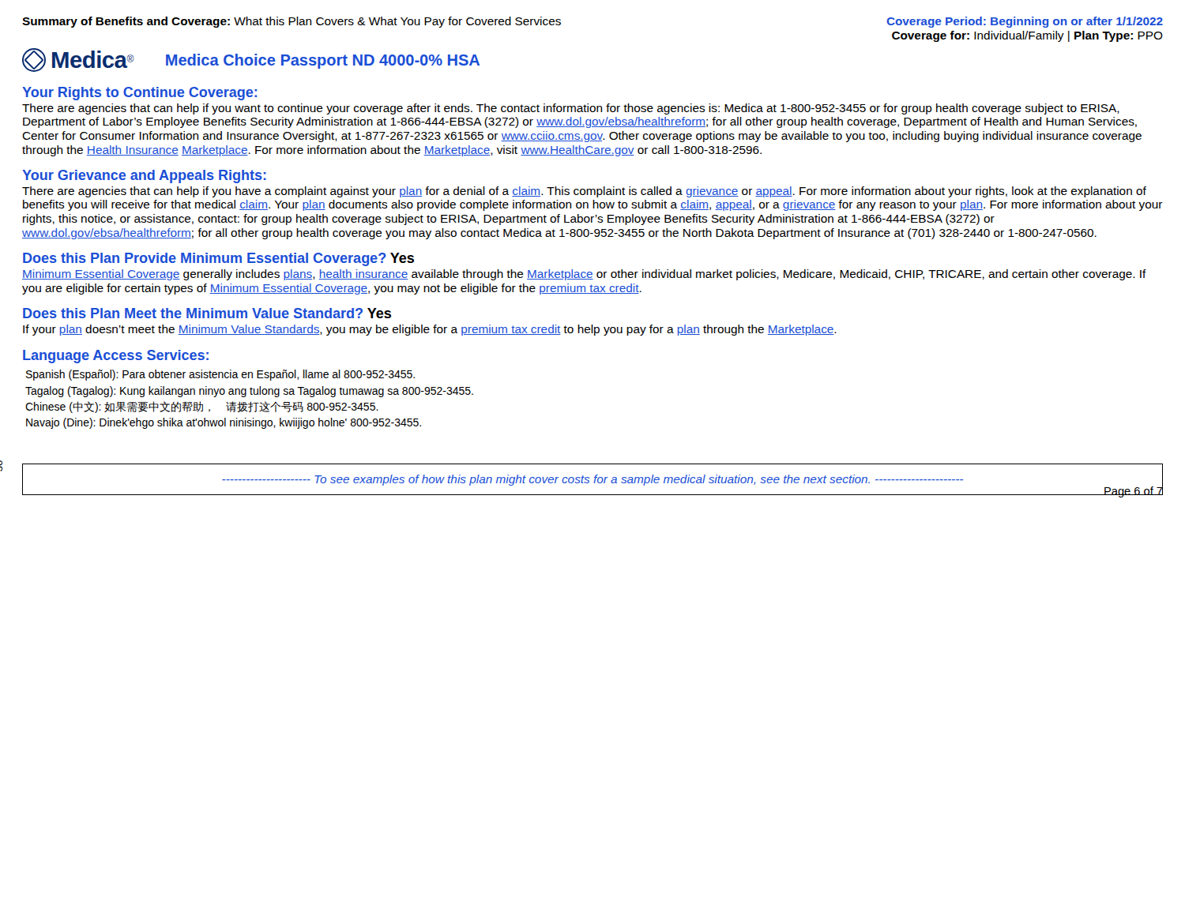Summary of Benefits and Coverage: What this Plan Covers & What You Pay for Covered Services
Coverage Period: Beginning on or after 1/1/2022
Coverage for: Individual/Family | Plan Type: PPO
Medica®
Medica Choice Passport ND 4000-0% HSA
Your Rights to Continue Coverage:
There are agencies that can help if you want to continue your coverage after it ends. The contact information for those agencies is: Medica at 1-800-952-3455 or for group health coverage subject to ERISA, Department of Labor’s Employee Benefits Security Administration at 1-866-444-EBSA (3272) or www.dol.gov/ebsa/healthreform; for all other group health coverage, Department of Health and Human Services, Center for Consumer Information and Insurance Oversight, at 1-877-267-2323 x61565 or www.cciio.cms.gov. Other coverage options may be available to you too, including buying individual insurance coverage through the Health Insurance Marketplace. For more information about the Marketplace, visit www.HealthCare.gov or call 1-800-318-2596.
Your Grievance and Appeals Rights:
There are agencies that can help if you have a complaint against your plan for a denial of a claim. This complaint is called a grievance or appeal. For more information about your rights, look at the explanation of benefits you will receive for that medical claim. Your plan documents also provide complete information on how to submit a claim, appeal, or a grievance for any reason to your plan. For more information about your rights, this notice, or assistance, contact: for group health coverage subject to ERISA, Department of Labor’s Employee Benefits Security Administration at 1-866-444-EBSA (3272) or www.dol.gov/ebsa/healthreform; for all other group health coverage you may also contact Medica at 1-800-952-3455 or the North Dakota Department of Insurance at (701) 328-2440 or 1-800-247-0560.
Does this Plan Provide Minimum Essential Coverage? Yes
Minimum Essential Coverage generally includes plans, health insurance available through the Marketplace or other individual market policies, Medicare, Medicaid, CHIP, TRICARE, and certain other coverage. If you are eligible for certain types of Minimum Essential Coverage, you may not be eligible for the premium tax credit.
Does this Plan Meet the Minimum Value Standard? Yes
If your plan doesn’t meet the Minimum Value Standards, you may be eligible for a premium tax credit to help you pay for a plan through the Marketplace.
Language Access Services:
Spanish (Español): Para obtener asistencia en Español, llame al 800-952-3455.
Tagalog (Tagalog): Kung kailangan ninyo ang tulong sa Tagalog tumawag sa 800-952-3455.
Chinese (中文): 如果需要中文的帮助，　请拨打这个号码 800-952-3455.
Navajo (Dine): Dinek'ehgo shika at'ohwol ninisingo, kwiijigo holne' 800-952-3455.
---------------------- To see examples of how this plan might cover costs for a sample medical situation, see the next section. ----------------------
30
Page 6 of 7